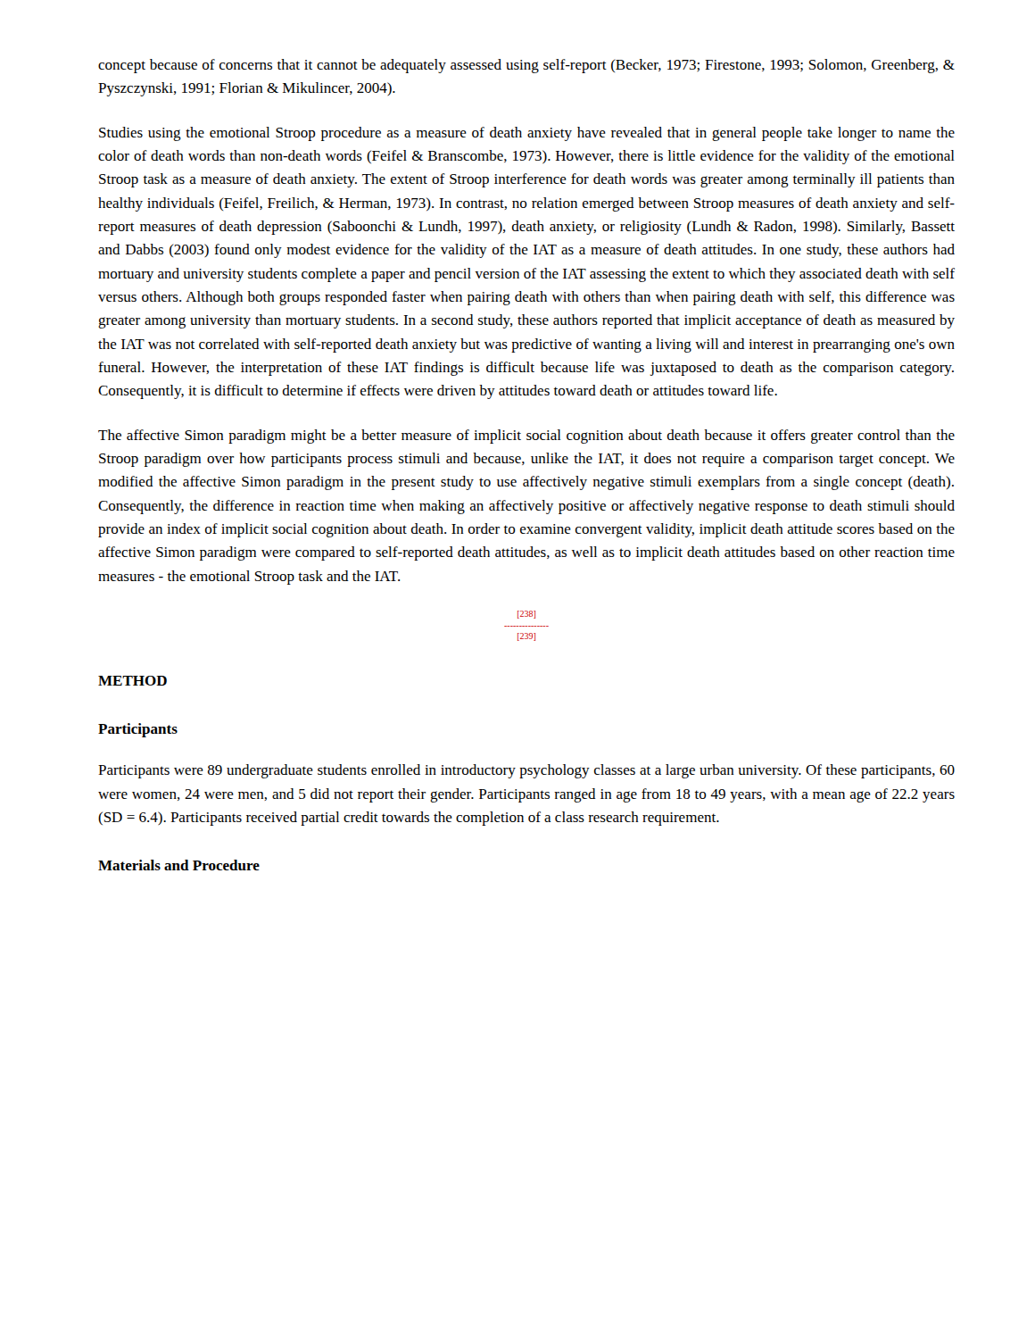concept because of concerns that it cannot be adequately assessed using self-report (Becker, 1973; Firestone, 1993; Solomon, Greenberg, & Pyszczynski, 1991; Florian & Mikulincer, 2004).
Studies using the emotional Stroop procedure as a measure of death anxiety have revealed that in general people take longer to name the color of death words than non-death words (Feifel & Branscombe, 1973). However, there is little evidence for the validity of the emotional Stroop task as a measure of death anxiety. The extent of Stroop interference for death words was greater among terminally ill patients than healthy individuals (Feifel, Freilich, & Herman, 1973). In contrast, no relation emerged between Stroop measures of death anxiety and self-report measures of death depression (Saboonchi & Lundh, 1997), death anxiety, or religiosity (Lundh & Radon, 1998). Similarly, Bassett and Dabbs (2003) found only modest evidence for the validity of the IAT as a measure of death attitudes. In one study, these authors had mortuary and university students complete a paper and pencil version of the IAT assessing the extent to which they associated death with self versus others. Although both groups responded faster when pairing death with others than when pairing death with self, this difference was greater among university than mortuary students. In a second study, these authors reported that implicit acceptance of death as measured by the IAT was not correlated with self-reported death anxiety but was predictive of wanting a living will and interest in prearranging one's own funeral. However, the interpretation of these IAT findings is difficult because life was juxtaposed to death as the comparison category. Consequently, it is difficult to determine if effects were driven by attitudes toward death or attitudes toward life.
The affective Simon paradigm might be a better measure of implicit social cognition about death because it offers greater control than the Stroop paradigm over how participants process stimuli and because, unlike the IAT, it does not require a comparison target concept. We modified the affective Simon paradigm in the present study to use affectively negative stimuli exemplars from a single concept (death). Consequently, the difference in reaction time when making an affectively positive or affectively negative response to death stimuli should provide an index of implicit social cognition about death. In order to examine convergent validity, implicit death attitude scores based on the affective Simon paradigm were compared to self-reported death attitudes, as well as to implicit death attitudes based on other reaction time measures - the emotional Stroop task and the IAT.
[238]
---------------
[239]
METHOD
Participants
Participants were 89 undergraduate students enrolled in introductory psychology classes at a large urban university. Of these participants, 60 were women, 24 were men, and 5 did not report their gender. Participants ranged in age from 18 to 49 years, with a mean age of 22.2 years (SD = 6.4). Participants received partial credit towards the completion of a class research requirement.
Materials and Procedure